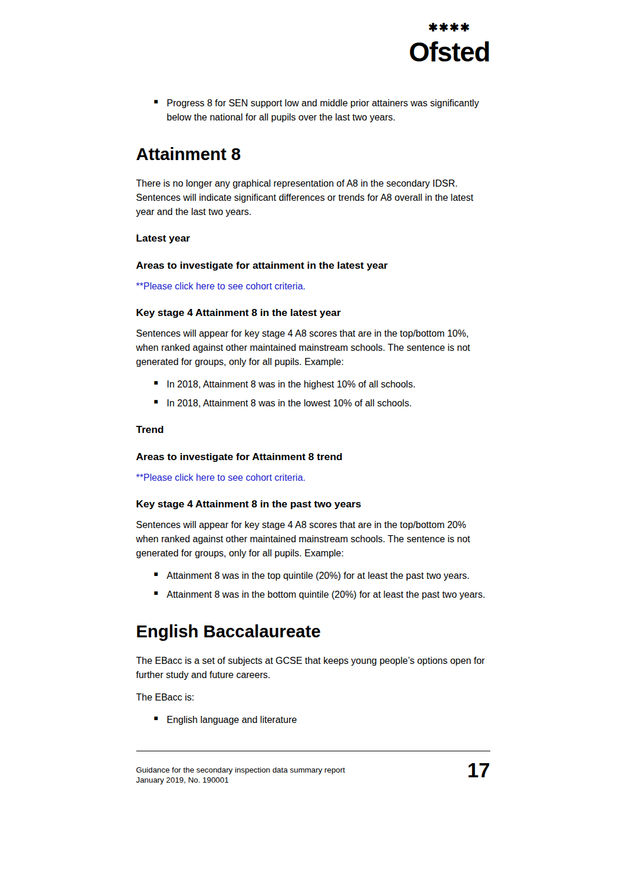✱✱✱✱ Ofsted
Progress 8 for SEN support low and middle prior attainers was significantly below the national for all pupils over the last two years.
Attainment 8
There is no longer any graphical representation of A8 in the secondary IDSR. Sentences will indicate significant differences or trends for A8 overall in the latest year and the last two years.
Latest year
Areas to investigate for attainment in the latest year
**Please click here to see cohort criteria.
Key stage 4 Attainment 8 in the latest year
Sentences will appear for key stage 4 A8 scores that are in the top/bottom 10%, when ranked against other maintained mainstream schools. The sentence is not generated for groups, only for all pupils. Example:
In 2018, Attainment 8 was in the highest 10% of all schools.
In 2018, Attainment 8 was in the lowest 10% of all schools.
Trend
Areas to investigate for Attainment 8 trend
**Please click here to see cohort criteria.
Key stage 4 Attainment 8 in the past two years
Sentences will appear for key stage 4 A8 scores that are in the top/bottom 20% when ranked against other maintained mainstream schools. The sentence is not generated for groups, only for all pupils. Example:
Attainment 8 was in the top quintile (20%) for at least the past two years.
Attainment 8 was in the bottom quintile (20%) for at least the past two years.
English Baccalaureate
The EBacc is a set of subjects at GCSE that keeps young people’s options open for further study and future careers.
The EBacc is:
English language and literature
Guidance for the secondary inspection data summary report
January 2019, No. 190001
17